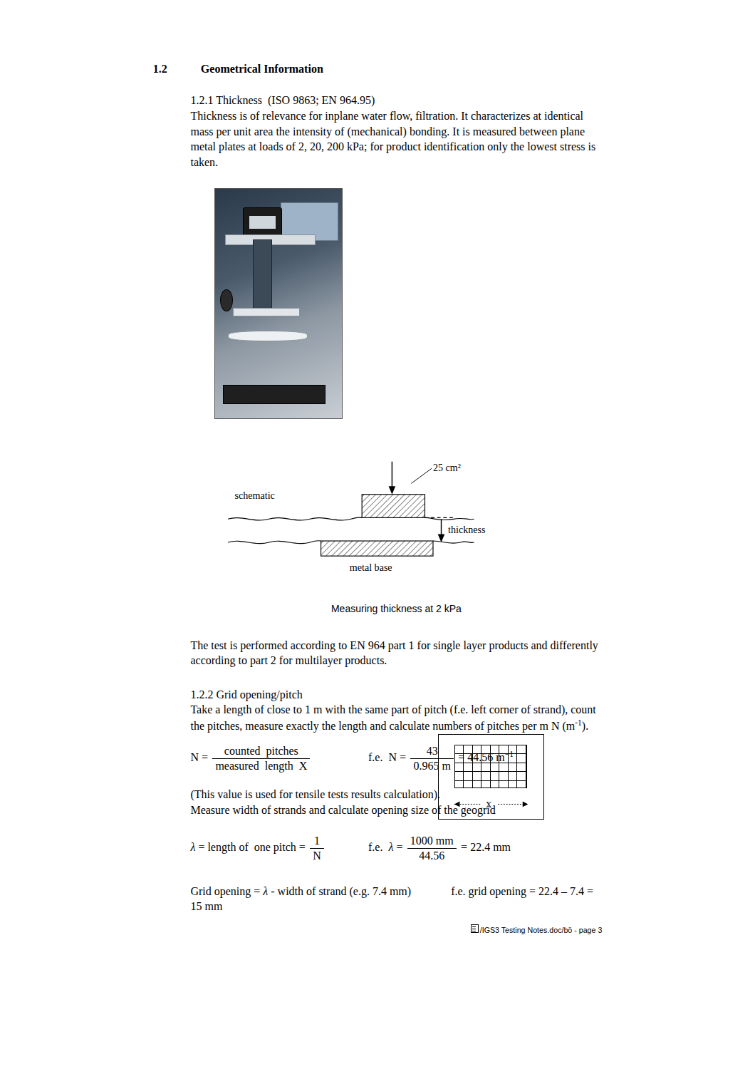1.2 Geometrical Information
1.2.1 Thickness (ISO 9863; EN 964.95)
Thickness is of relevance for inplane water flow, filtration. It characterizes at identical mass per unit area the intensity of (mechanical) bonding. It is measured between plane metal plates at loads of 2, 20, 200 kPa; for product identification only the lowest stress is taken.
25 cm² schematic thickness metal base
Measuring thickness at 2 kPa
The test is performed according to EN 964 part 1 for single layer products and differently according to part 2 for multilayer products.
1.2.2 Grid opening/pitch
Take a length of close to 1 m with the same part of pitch (f.e. left corner of strand), count the pitches, measure exactly the length and calculate numbers of pitches per m N (m-1).
X
N = counted pitches measured length X
f.e. N = 430.965 m = 44.56 m−1
(This value is used for tensile tests results calculation).
Measure width of strands and calculate opening size of the geogrid
λ = length of one pitch = 1 N
f.e. λ = 1000 mm 44.56 = 22.4 mm
Grid opening = λ - width of strand (e.g. 7.4 mm) f.e. grid opening = 22.4 – 7.4 = 15 mm
/IGS3 Testing Notes.doc/bö - page 3